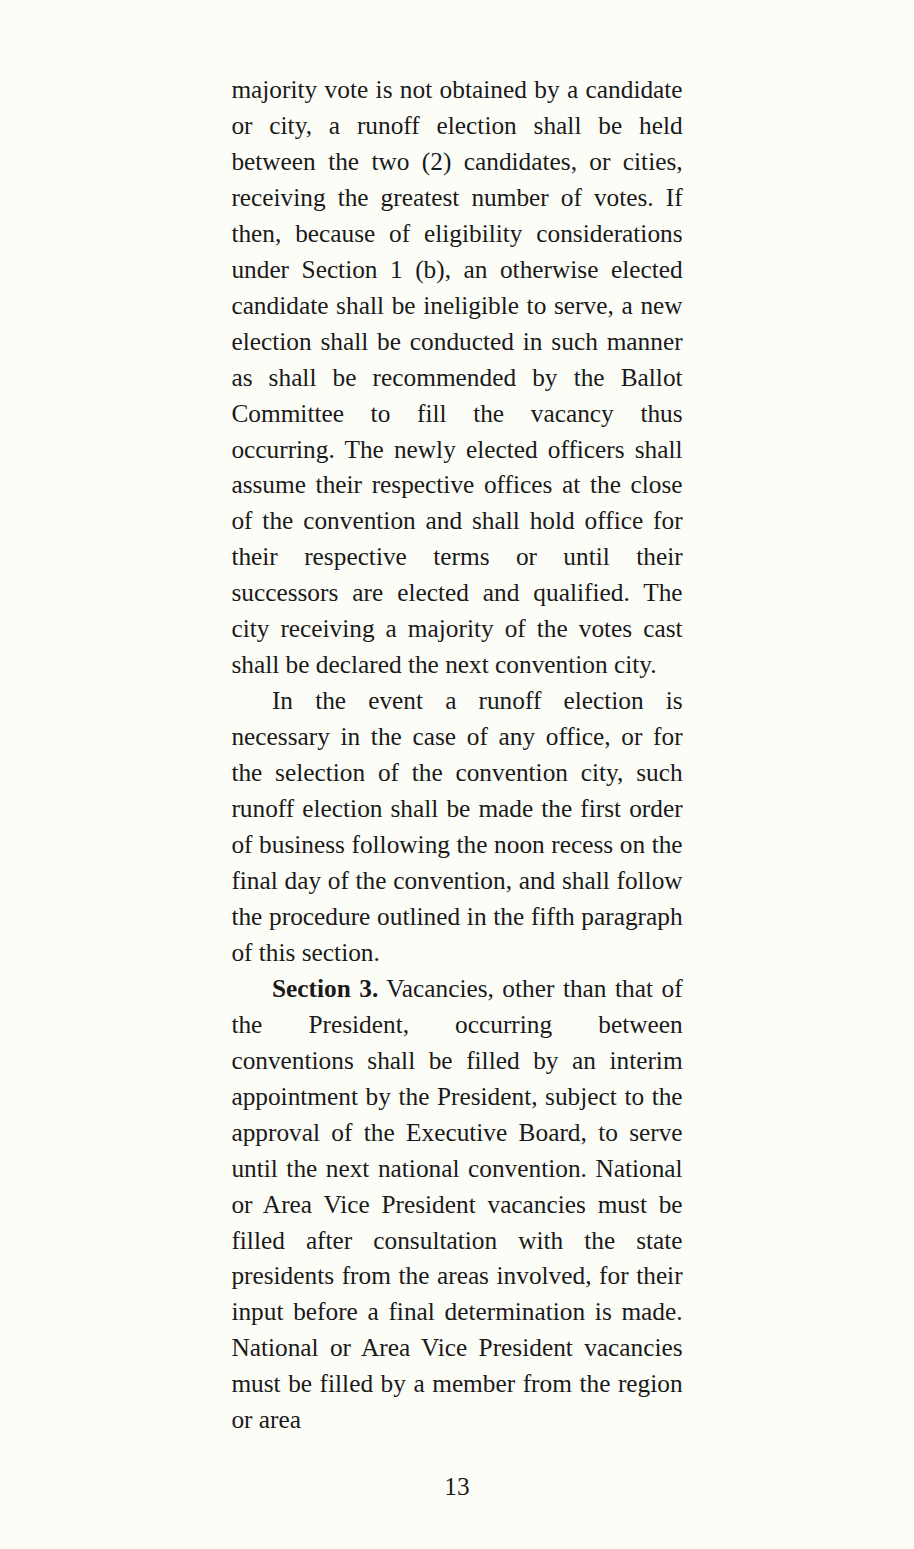majority vote is not obtained by a candidate or city, a runoff election shall be held between the two (2) candidates, or cities, receiving the greatest number of votes. If then, because of eligibility considerations under Section 1 (b), an otherwise elected candidate shall be ineligible to serve, a new election shall be conducted in such manner as shall be recommended by the Ballot Committee to fill the vacancy thus occurring. The newly elected officers shall assume their respective offices at the close of the convention and shall hold office for their respective terms or until their successors are elected and qualified. The city receiving a majority of the votes cast shall be declared the next convention city.
In the event a runoff election is necessary in the case of any office, or for the selection of the convention city, such runoff election shall be made the first order of business following the noon recess on the final day of the convention, and shall follow the procedure outlined in the fifth paragraph of this section.
Section 3. Vacancies, other than that of the President, occurring between conventions shall be filled by an interim appointment by the President, subject to the approval of the Executive Board, to serve until the next national convention. National or Area Vice President vacancies must be filled after consultation with the state presidents from the areas involved, for their input before a final determination is made. National or Area Vice President vacancies must be filled by a member from the region or area
13